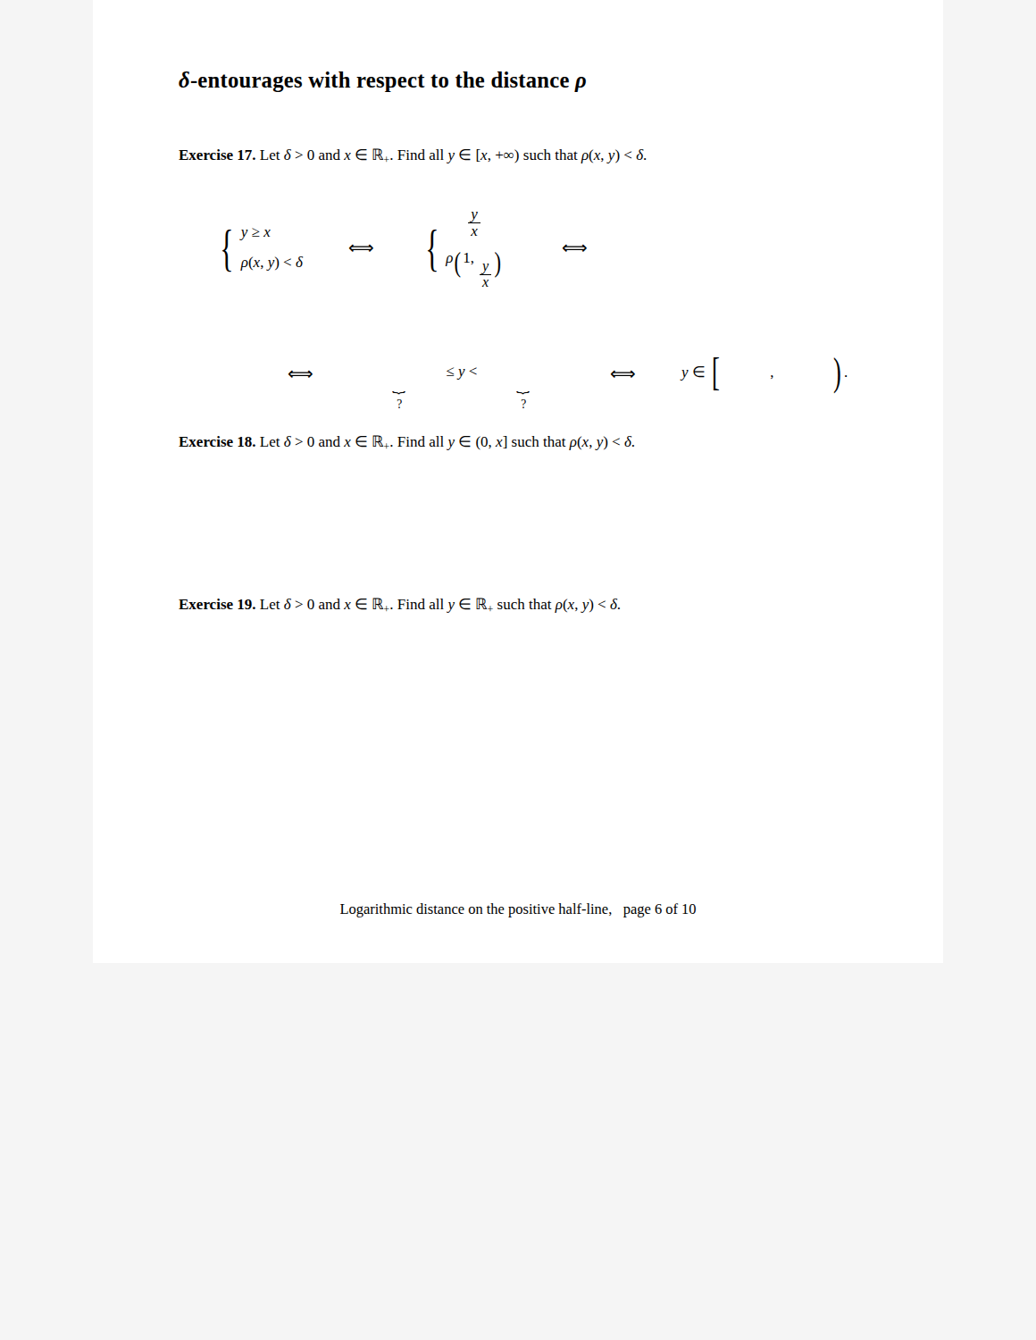δ-entourages with respect to the distance ρ
Exercise 17. Let δ > 0 and x ∈ ℝ+. Find all y ∈ [x, +∞) such that ρ(x, y) < δ.
{ y ≥ x ρ(x, y) < δ ⟺ { yx ρ(1, yx) ⟺
⟺ ⏟ ? ≤ y < ⏟ ? ⟺ y ∈ [ , ).
Exercise 18. Let δ > 0 and x ∈ ℝ+. Find all y ∈ (0, x] such that ρ(x, y) < δ.
Exercise 19. Let δ > 0 and x ∈ ℝ+. Find all y ∈ ℝ+ such that ρ(x, y) < δ.
Logarithmic distance on the positive half-line, page 6 of 10